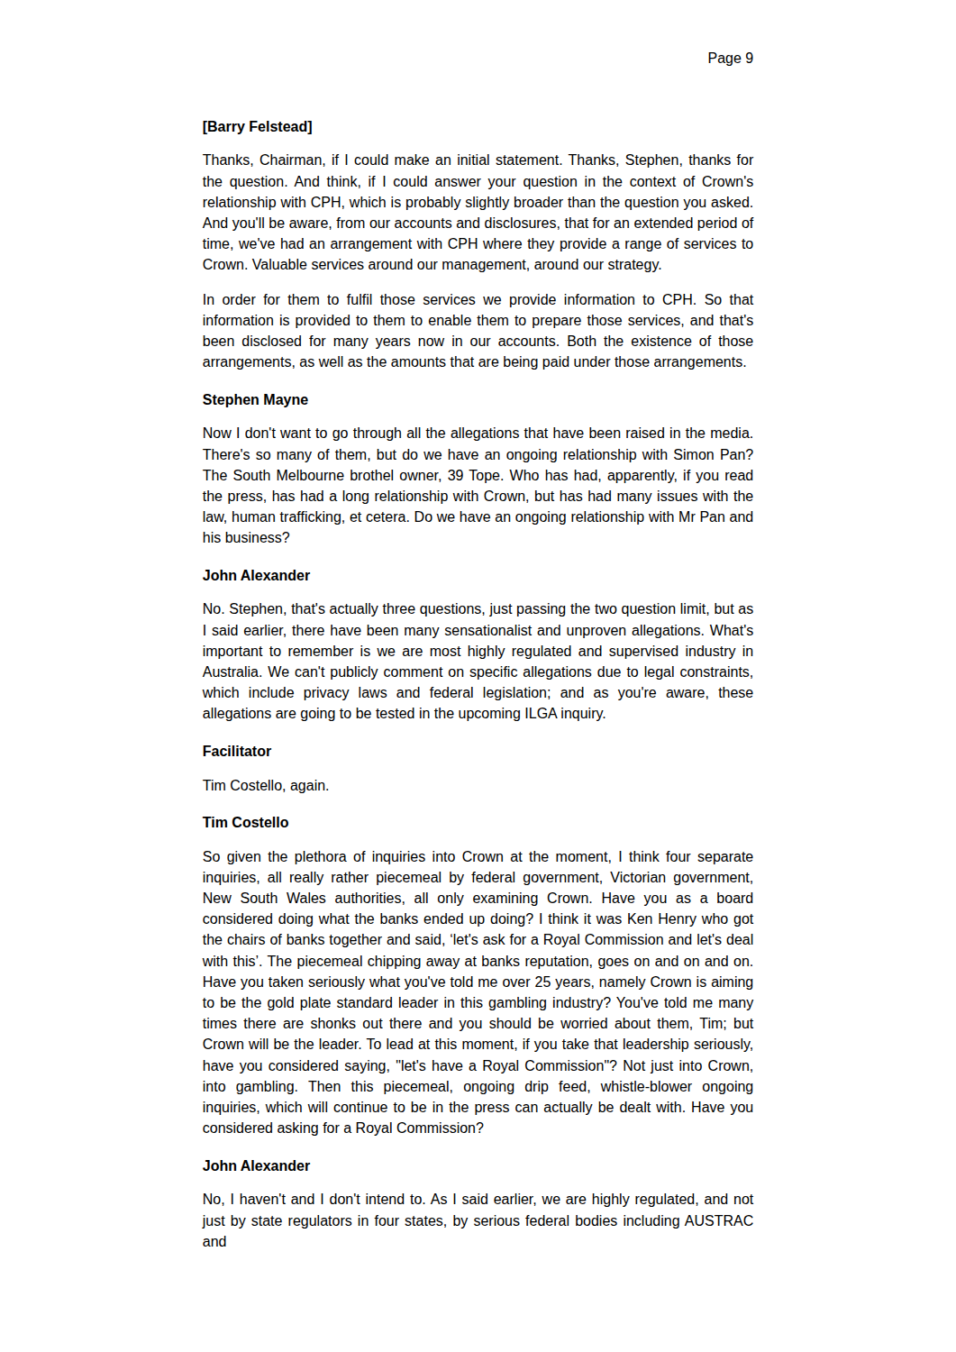Page 9
[Barry Felstead]
Thanks, Chairman, if I could make an initial statement. Thanks, Stephen, thanks for the question. And think, if I could answer your question in the context of Crown's relationship with CPH, which is probably slightly broader than the question you asked. And you'll be aware, from our accounts and disclosures, that for an extended period of time, we've had an arrangement with CPH where they provide a range of services to Crown. Valuable services around our management, around our strategy.
In order for them to fulfil those services we provide information to CPH. So that information is provided to them to enable them to prepare those services, and that's been disclosed for many years now in our accounts. Both the existence of those arrangements, as well as the amounts that are being paid under those arrangements.
Stephen Mayne
Now I don't want to go through all the allegations that have been raised in the media. There's so many of them, but do we have an ongoing relationship with Simon Pan? The South Melbourne brothel owner, 39 Tope. Who has had, apparently, if you read the press, has had a long relationship with Crown, but has had many issues with the law, human trafficking, et cetera. Do we have an ongoing relationship with Mr Pan and his business?
John Alexander
No. Stephen, that's actually three questions, just passing the two question limit, but as I said earlier, there have been many sensationalist and unproven allegations. What's important to remember is we are most highly regulated and supervised industry in Australia. We can't publicly comment on specific allegations due to legal constraints, which include privacy laws and federal legislation; and as you're aware, these allegations are going to be tested in the upcoming ILGA inquiry.
Facilitator
Tim Costello, again.
Tim Costello
So given the plethora of inquiries into Crown at the moment, I think four separate inquiries, all really rather piecemeal by federal government, Victorian government, New South Wales authorities, all only examining Crown. Have you as a board considered doing what the banks ended up doing? I think it was Ken Henry who got the chairs of banks together and said, ‘let's ask for a Royal Commission and let's deal with this’. The piecemeal chipping away at banks reputation, goes on and on and on. Have you taken seriously what you've told me over 25 years, namely Crown is aiming to be the gold plate standard leader in this gambling industry? You've told me many times there are shonks out there and you should be worried about them, Tim; but Crown will be the leader. To lead at this moment, if you take that leadership seriously, have you considered saying, "let's have a Royal Commission"? Not just into Crown, into gambling. Then this piecemeal, ongoing drip feed, whistle-blower ongoing inquiries, which will continue to be in the press can actually be dealt with. Have you considered asking for a Royal Commission?
John Alexander
No, I haven't and I don't intend to. As I said earlier, we are highly regulated, and not just by state regulators in four states, by serious federal bodies including AUSTRAC and